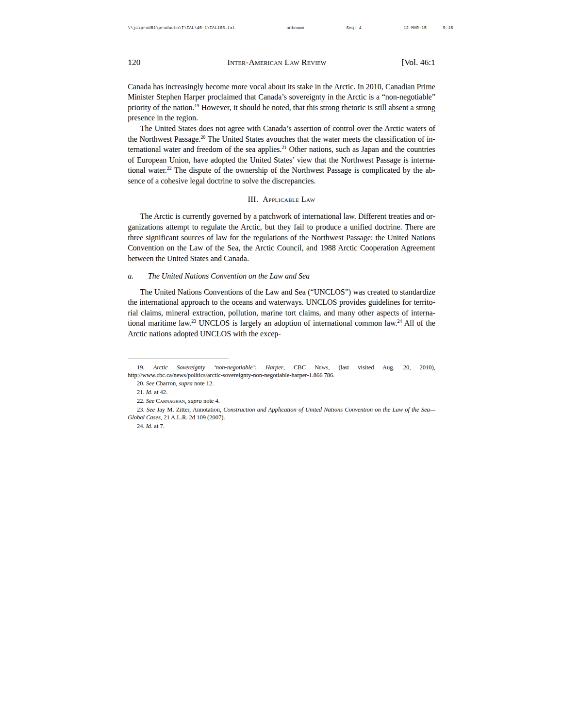\\jciprod01\productn\I\IAL\46-1\IAL103.txt unknown Seq: 4 12-MAR-15 9:16
120 Inter-American Law Review [Vol. 46:1
Canada has increasingly become more vocal about its stake in the Arctic. In 2010, Canadian Prime Minister Stephen Harper proclaimed that Canada’s sovereignty in the Arctic is a “non-negotiable” priority of the nation.19 However, it should be noted, that this strong rhetoric is still absent a strong presence in the region.
The United States does not agree with Canada’s assertion of control over the Arctic waters of the Northwest Passage.20 The United States avouches that the water meets the classification of international water and freedom of the sea applies.21 Other nations, such as Japan and the countries of European Union, have adopted the United States’ view that the Northwest Passage is international water.22 The dispute of the ownership of the Northwest Passage is complicated by the absence of a cohesive legal doctrine to solve the discrepancies.
III. Applicable Law
The Arctic is currently governed by a patchwork of international law. Different treaties and organizations attempt to regulate the Arctic, but they fail to produce a unified doctrine. There are three significant sources of law for the regulations of the Northwest Passage: the United Nations Convention on the Law of the Sea, the Arctic Council, and 1988 Arctic Cooperation Agreement between the United States and Canada.
a. The United Nations Convention on the Law and Sea
The United Nations Conventions of the Law and Sea (“UNCLOS”) was created to standardize the international approach to the oceans and waterways. UNCLOS provides guidelines for territorial claims, mineral extraction, pollution, marine tort claims, and many other aspects of international maritime law.23 UNCLOS is largely an adoption of international common law.24 All of the Arctic nations adopted UNCLOS with the excep-
19. Arctic Sovereignty ‘non-negotiable’: Harper, CBC News, (last visited Aug. 20, 2010), http://www.cbc.ca/news/politics/arctic-sovereignty-non-negotiable-harper-1.866 786.
20. See Charron, supra note 12.
21. Id. at 42.
22. See Carnaghan, supra note 4.
23. See Jay M. Zitter, Annotation, Construction and Application of United Nations Convention on the Law of the Sea—Global Cases, 21 A.L.R. 2d 109 (2007).
24. Id. at 7.